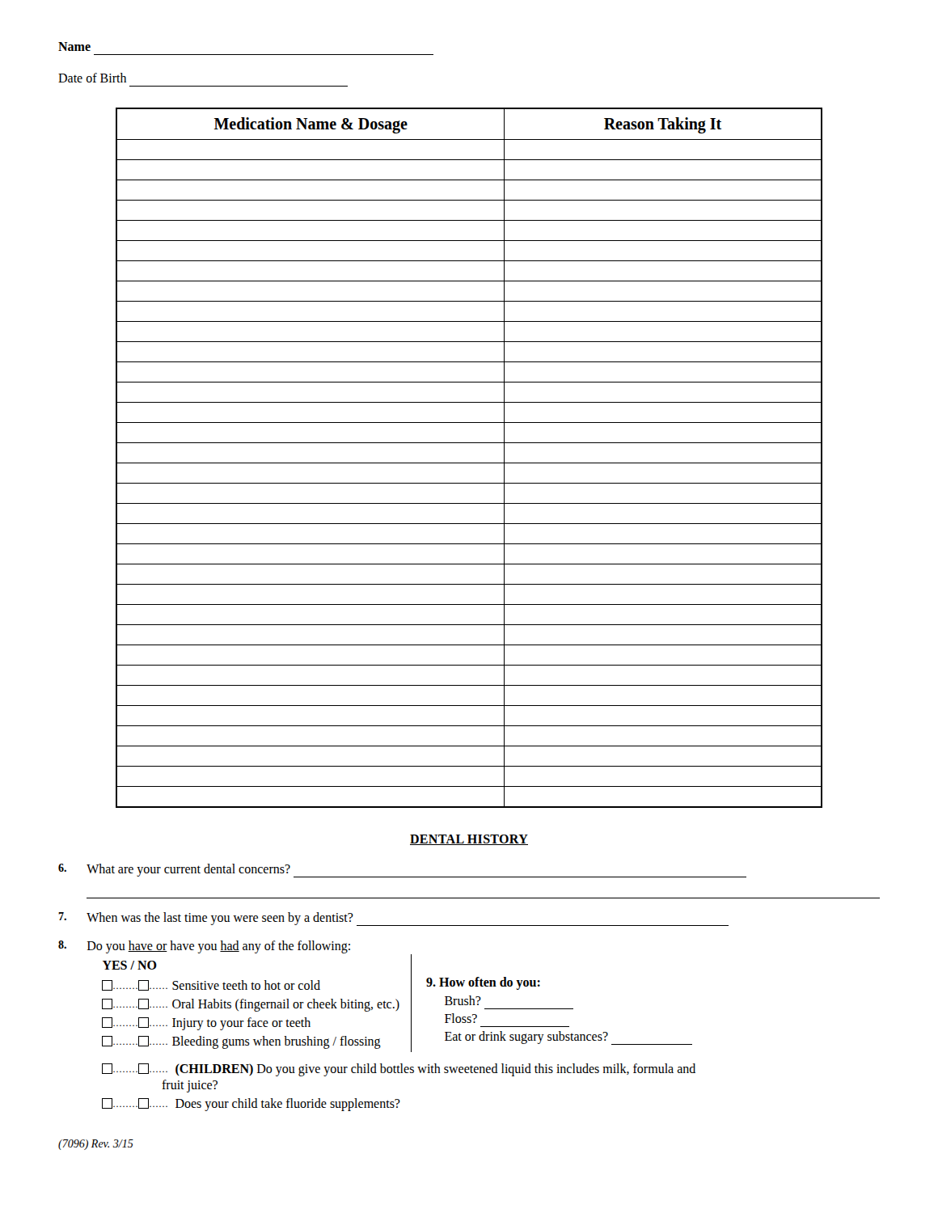Name
Date of Birth
| Medication Name & Dosage | Reason Taking It |
| --- | --- |
DENTAL HISTORY
6. What are your current dental concerns?
7. When was the last time you were seen by a dentist?
8. Do you have or have you had any of the following:
YES / NO
........ ...... Sensitive teeth to hot or cold
........ ...... Oral Habits (fingernail or cheek biting, etc.)
........ ...... Injury to your face or teeth
........ ...... Bleeding gums when brushing / flossing
9. How often do you:
Brush?
Floss?
Eat or drink sugary substances?
........ ...... (CHILDREN) Do you give your child bottles with sweetened liquid this includes milk, formula and
fruit juice?
........ ...... Does your child take fluoride supplements?
(7096) Rev. 3/15